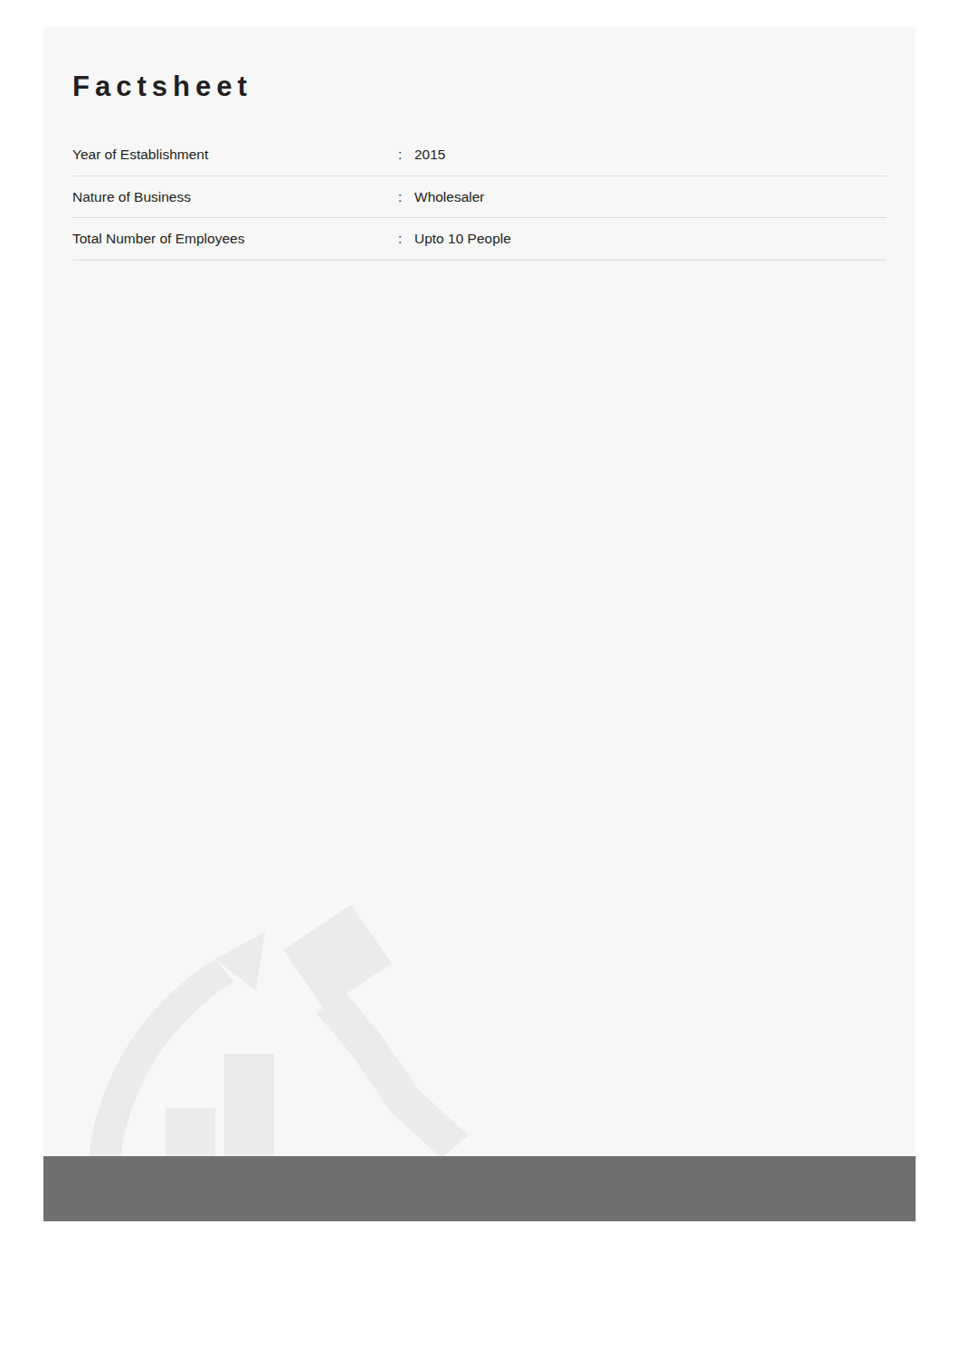Factsheet
| Year of Establishment | : | 2015 |
| Nature of Business | : | Wholesaler |
| Total Number of Employees | : | Upto 10 People |